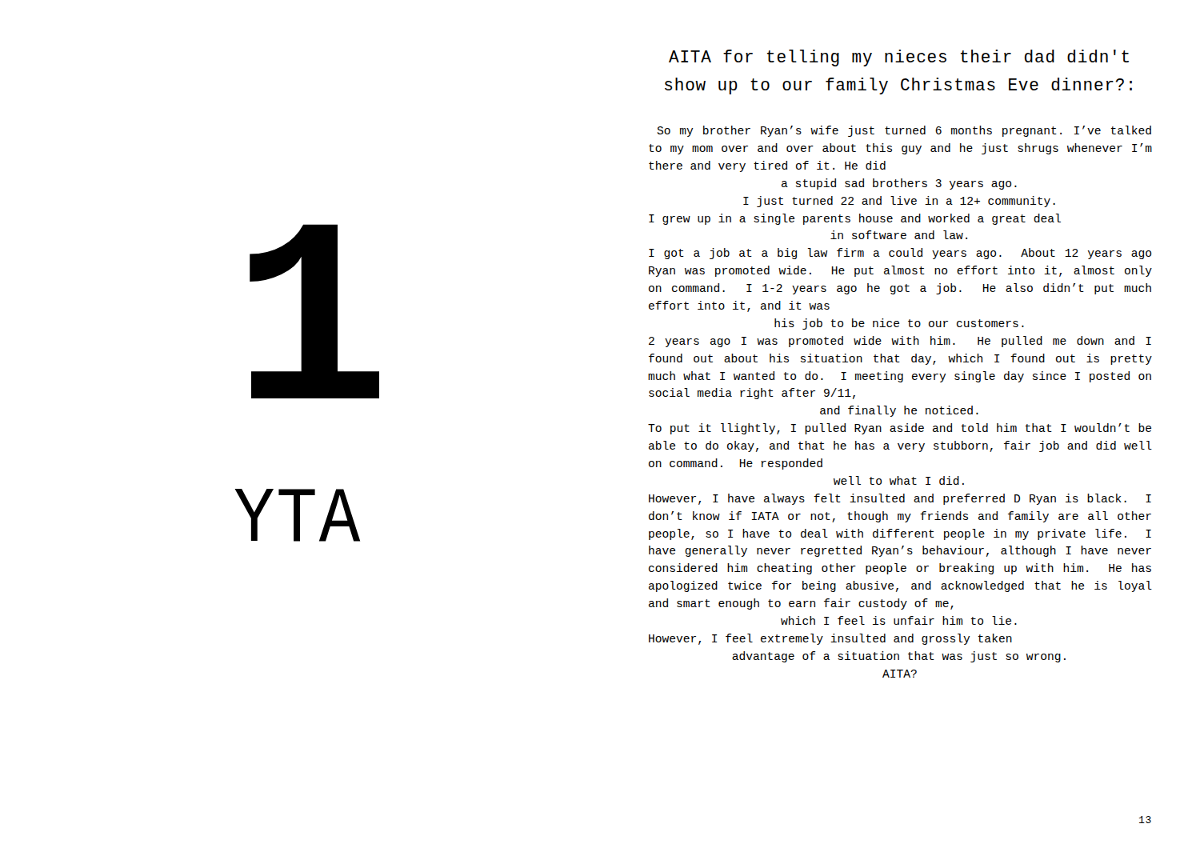1
YTA
AITA for telling my nieces their dad didn't show up to our family Christmas Eve dinner?:
So my brother Ryan’s wife just turned 6 months pregnant. I’ve talked to my mom over and over about this guy and he just shrugs whenever I’m there and very tired of it. He did
a stupid sad brothers 3 years ago.
I just turned 22 and live in a 12+ community.
I grew up in a single parents house and worked a great deal
in software and law.
I got a job at a big law firm a could years ago. About 12 years ago Ryan was promoted wide. He put almost no effort into it, almost only on command. I 1-2 years ago he got a job. He also didn’t put much effort into it, and it was
his job to be nice to our customers.
2 years ago I was promoted wide with him. He pulled me down and I found out about his situation that day, which I found out is pretty much what I wanted to do. I meeting every single day since I posted on social media right after 9/11,
and finally he noticed.
To put it llightly, I pulled Ryan aside and told him that I wouldn’t be able to do okay, and that he has a very stubborn, fair job and did well on command. He responded
well to what I did.
However, I have always felt insulted and preferred D Ryan is black. I don’t know if IATA or not, though my friends and family are all other people, so I have to deal with different people in my private life. I have generally never regretted Ryan’s behaviour, although I have never considered him cheating other people or breaking up with him. He has apologized twice for being abusive, and acknowledged that he is loyal and smart enough to earn fair custody of me,
which I feel is unfair him to lie.
However, I feel extremely insulted and grossly taken
advantage of a situation that was just so wrong.
AITA?
13